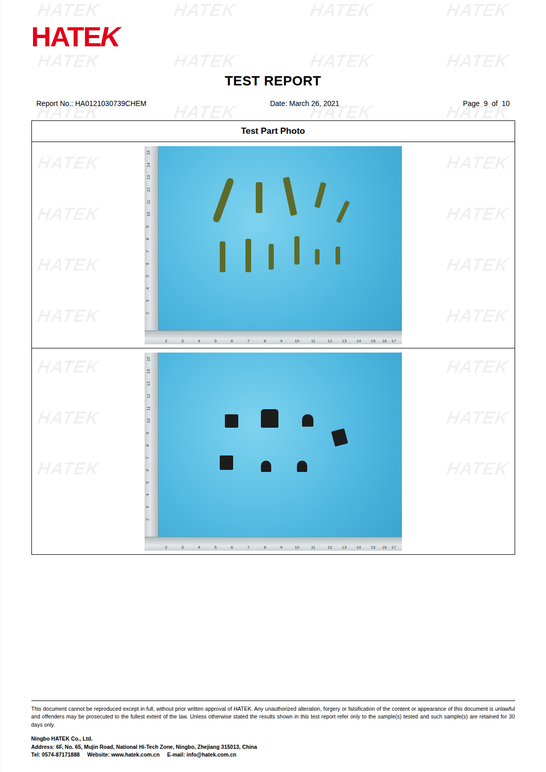HATEK HATEK HATEK HATEK
HATEK HATEK HATEK HATEK
HATEK HATEK HATEK HATEK
HATEK HATEK HATEK HATEK
HATEK HATEK HATEK HATEK
HATEK HATEK HATEK HATEK
HATEK HATEK HATEK HATEK
HATEK HATEK HATEK HATEK
HATEK HATEK HATEK HATEK
HATEK HATEK HATEK HATEK
HATEK
TEST REPORT
Report No.: HA0121030739CHEM Date: March 26, 2021 Page 9 of 10
| Test Part Photo |
| --- |
| 15 14 13 12 11 10 9 8 7 6 5 4 3 2 2 3 4 5 6 7 8 9 10 11 12 13 14 15 16 17 |
| 15 14 13 12 11 10 9 8 7 6 5 4 3 2 2 3 4 5 6 7 8 9 10 11 12 13 14 15 16 17 |
This document cannot be reproduced except in full, without prior written approval of HATEK. Any unauthorized alteration, forgery or falsification of the content or appearance of this document is unlawful and offenders may be prosecuted to the fullest extent of the law. Unless otherwise stated the results shown in this test report refer only to the sample(s) tested and such sample(s) are retained for 30 days only.
Ningbo HATEK Co., Ltd.
Address: 6F, No. 65, Mujin Road, National Hi-Tech Zone, Ningbo, Zhejiang 315013, China
Tel: 0574-87171888 Website: www.hatek.com.cn E-mail: info@hatek.com.cn